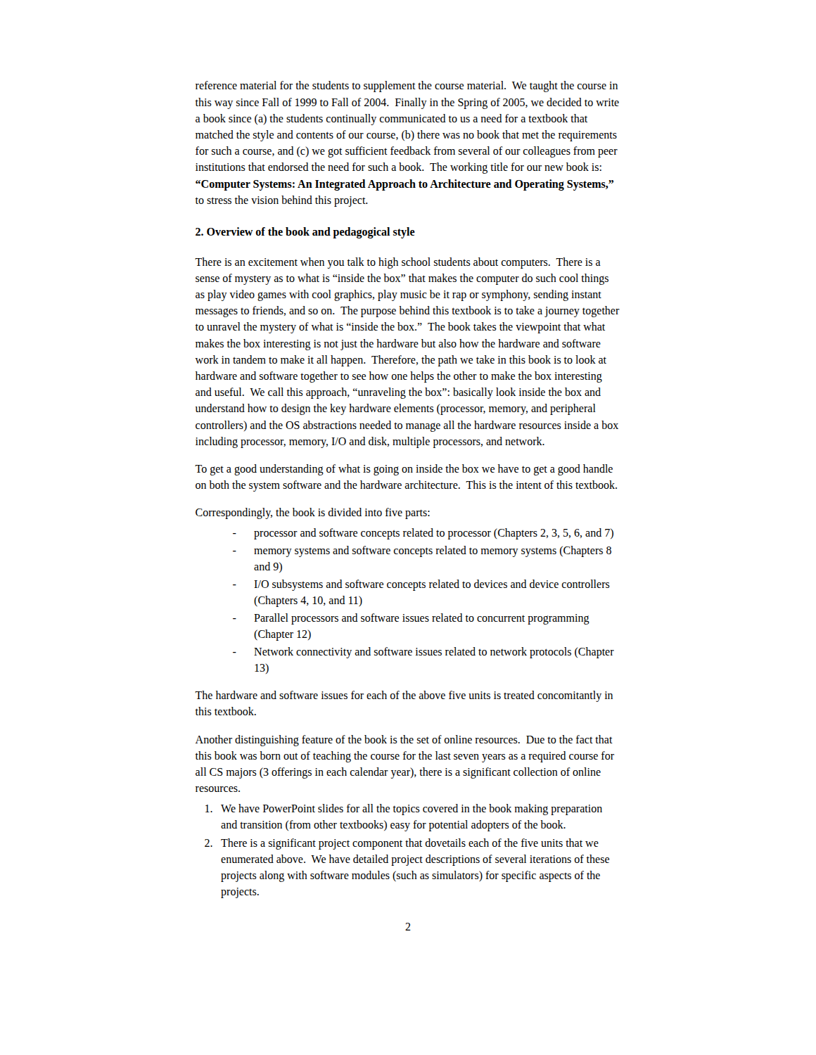reference material for the students to supplement the course material. We taught the course in this way since Fall of 1999 to Fall of 2004. Finally in the Spring of 2005, we decided to write a book since (a) the students continually communicated to us a need for a textbook that matched the style and contents of our course, (b) there was no book that met the requirements for such a course, and (c) we got sufficient feedback from several of our colleagues from peer institutions that endorsed the need for such a book. The working title for our new book is: “Computer Systems: An Integrated Approach to Architecture and Operating Systems,” to stress the vision behind this project.
2. Overview of the book and pedagogical style
There is an excitement when you talk to high school students about computers. There is a sense of mystery as to what is “inside the box” that makes the computer do such cool things as play video games with cool graphics, play music be it rap or symphony, sending instant messages to friends, and so on. The purpose behind this textbook is to take a journey together to unravel the mystery of what is “inside the box.” The book takes the viewpoint that what makes the box interesting is not just the hardware but also how the hardware and software work in tandem to make it all happen. Therefore, the path we take in this book is to look at hardware and software together to see how one helps the other to make the box interesting and useful. We call this approach, “unraveling the box”: basically look inside the box and understand how to design the key hardware elements (processor, memory, and peripheral controllers) and the OS abstractions needed to manage all the hardware resources inside a box including processor, memory, I/O and disk, multiple processors, and network.
To get a good understanding of what is going on inside the box we have to get a good handle on both the system software and the hardware architecture. This is the intent of this textbook.
Correspondingly, the book is divided into five parts:
processor and software concepts related to processor (Chapters 2, 3, 5, 6, and 7)
memory systems and software concepts related to memory systems (Chapters 8 and 9)
I/O subsystems and software concepts related to devices and device controllers (Chapters 4, 10, and 11)
Parallel processors and software issues related to concurrent programming (Chapter 12)
Network connectivity and software issues related to network protocols (Chapter 13)
The hardware and software issues for each of the above five units is treated concomitantly in this textbook.
Another distinguishing feature of the book is the set of online resources. Due to the fact that this book was born out of teaching the course for the last seven years as a required course for all CS majors (3 offerings in each calendar year), there is a significant collection of online resources.
We have PowerPoint slides for all the topics covered in the book making preparation and transition (from other textbooks) easy for potential adopters of the book.
There is a significant project component that dovetails each of the five units that we enumerated above. We have detailed project descriptions of several iterations of these projects along with software modules (such as simulators) for specific aspects of the projects.
2